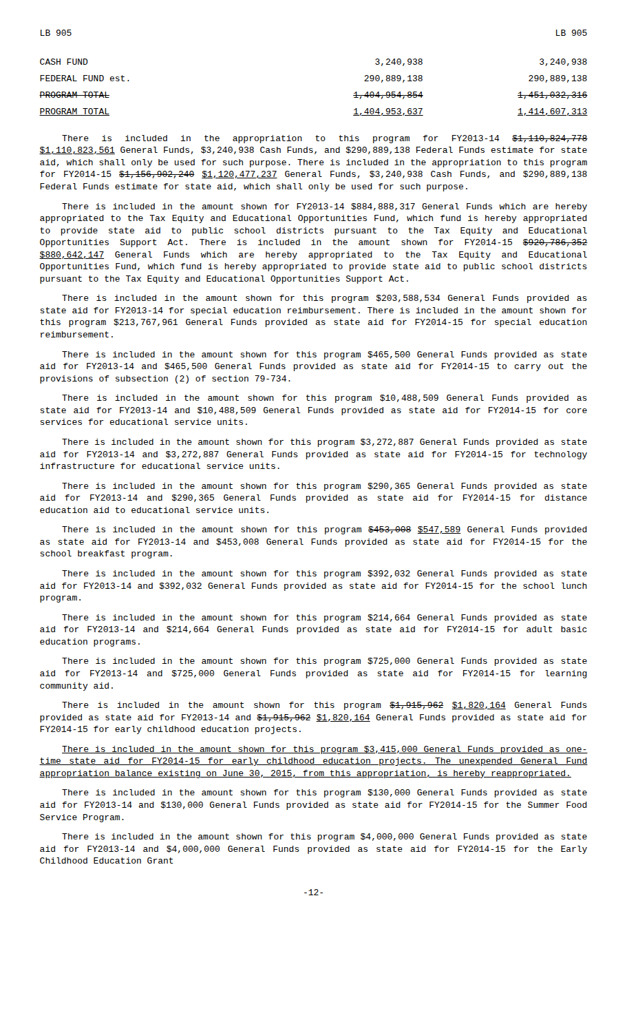LB 905 LB 905
| CASH FUND | 3,240,938 | 3,240,938 |
| FEDERAL FUND est. | 290,889,138 | 290,889,138 |
| PROGRAM TOTAL | 1,404,954,854 | 1,451,032,316 |
| PROGRAM TOTAL | 1,404,953,637 | 1,414,607,313 |
There is included in the appropriation to this program for FY2013-14 $1,110,824,778 $1,110,823,561 General Funds, $3,240,938 Cash Funds, and $290,889,138 Federal Funds estimate for state aid, which shall only be used for such purpose. There is included in the appropriation to this program for FY2014-15 $1,156,902,240 $1,120,477,237 General Funds, $3,240,938 Cash Funds, and $290,889,138 Federal Funds estimate for state aid, which shall only be used for such purpose.
There is included in the amount shown for FY2013-14 $884,888,317 General Funds which are hereby appropriated to the Tax Equity and Educational Opportunities Fund, which fund is hereby appropriated to provide state aid to public school districts pursuant to the Tax Equity and Educational Opportunities Support Act. There is included in the amount shown for FY2014-15 $920,786,352 $880,642,147 General Funds which are hereby appropriated to the Tax Equity and Educational Opportunities Fund, which fund is hereby appropriated to provide state aid to public school districts pursuant to the Tax Equity and Educational Opportunities Support Act.
There is included in the amount shown for this program $203,588,534 General Funds provided as state aid for FY2013-14 for special education reimbursement. There is included in the amount shown for this program $213,767,961 General Funds provided as state aid for FY2014-15 for special education reimbursement.
There is included in the amount shown for this program $465,500 General Funds provided as state aid for FY2013-14 and $465,500 General Funds provided as state aid for FY2014-15 to carry out the provisions of subsection (2) of section 79-734.
There is included in the amount shown for this program $10,488,509 General Funds provided as state aid for FY2013-14 and $10,488,509 General Funds provided as state aid for FY2014-15 for core services for educational service units.
There is included in the amount shown for this program $3,272,887 General Funds provided as state aid for FY2013-14 and $3,272,887 General Funds provided as state aid for FY2014-15 for technology infrastructure for educational service units.
There is included in the amount shown for this program $290,365 General Funds provided as state aid for FY2013-14 and $290,365 General Funds provided as state aid for FY2014-15 for distance education aid to educational service units.
There is included in the amount shown for this program $453,008 $547,589 General Funds provided as state aid for FY2013-14 and $453,008 General Funds provided as state aid for FY2014-15 for the school breakfast program.
There is included in the amount shown for this program $392,032 General Funds provided as state aid for FY2013-14 and $392,032 General Funds provided as state aid for FY2014-15 for the school lunch program.
There is included in the amount shown for this program $214,664 General Funds provided as state aid for FY2013-14 and $214,664 General Funds provided as state aid for FY2014-15 for adult basic education programs.
There is included in the amount shown for this program $725,000 General Funds provided as state aid for FY2013-14 and $725,000 General Funds provided as state aid for FY2014-15 for learning community aid.
There is included in the amount shown for this program $1,915,962 $1,820,164 General Funds provided as state aid for FY2013-14 and $1,915,962 $1,820,164 General Funds provided as state aid for FY2014-15 for early childhood education projects.
There is included in the amount shown for this program $3,415,000 General Funds provided as one-time state aid for FY2014-15 for early childhood education projects. The unexpended General Fund appropriation balance existing on June 30, 2015, from this appropriation, is hereby reappropriated.
There is included in the amount shown for this program $130,000 General Funds provided as state aid for FY2013-14 and $130,000 General Funds provided as state aid for FY2014-15 for the Summer Food Service Program.
There is included in the amount shown for this program $4,000,000 General Funds provided as state aid for FY2013-14 and $4,000,000 General Funds provided as state aid for FY2014-15 for the Early Childhood Education Grant
-12-